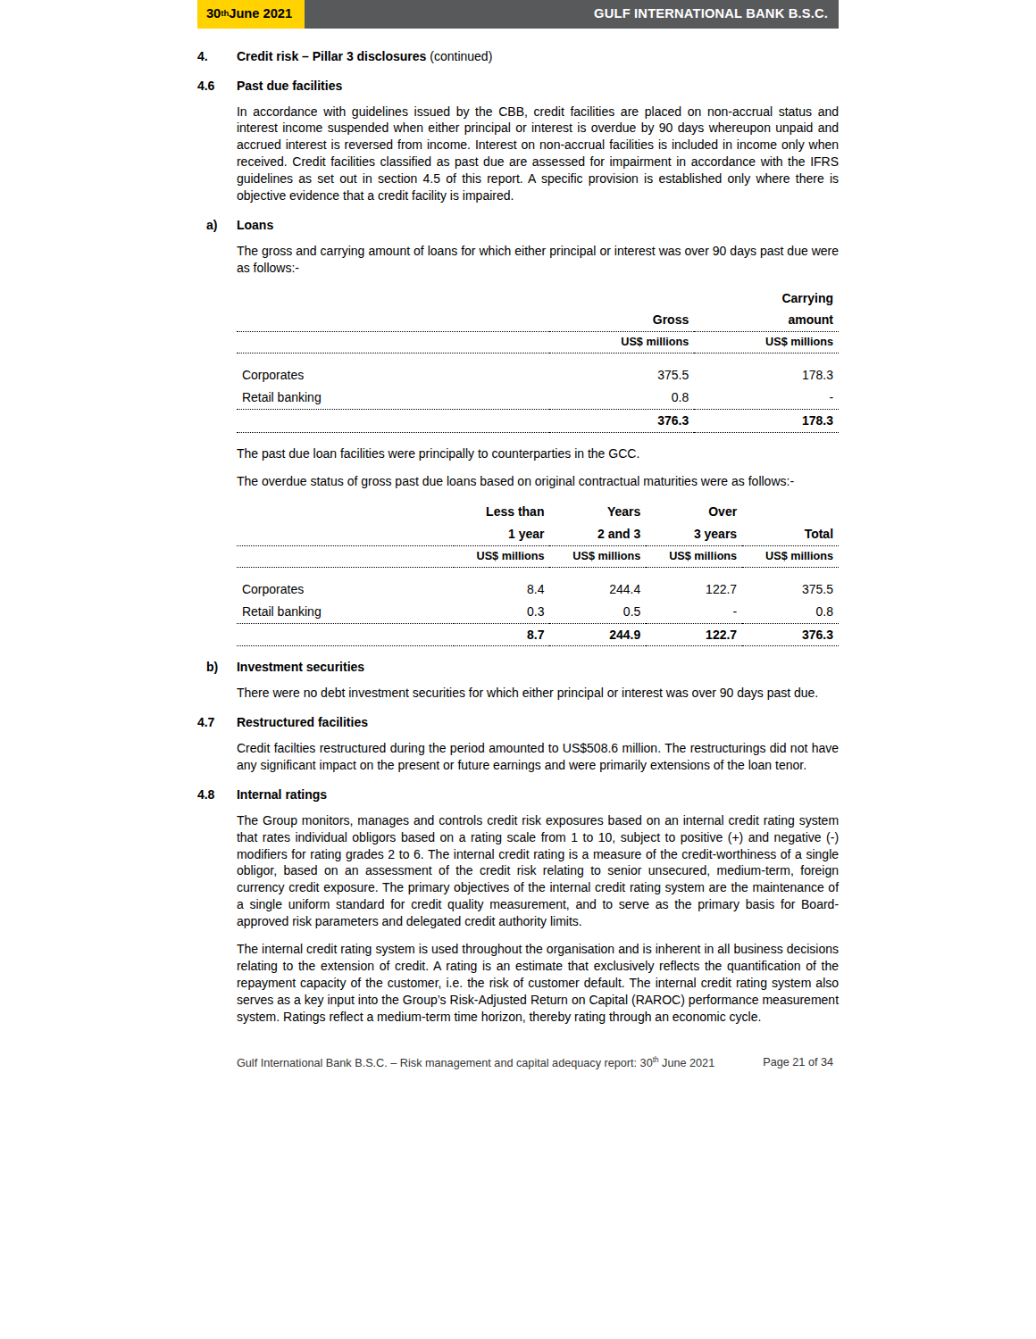30th June 2021
GULF INTERNATIONAL BANK B.S.C.
4.
Credit risk – Pillar 3 disclosures (continued)
4.6
Past due facilities
In accordance with guidelines issued by the CBB, credit facilities are placed on non-accrual status and interest income suspended when either principal or interest is overdue by 90 days whereupon unpaid and accrued interest is reversed from income. Interest on non-accrual facilities is included in income only when received. Credit facilities classified as past due are assessed for impairment in accordance with the IFRS guidelines as set out in section 4.5 of this report. A specific provision is established only where there is objective evidence that a credit facility is impaired.
a)
Loans
The gross and carrying amount of loans for which either principal or interest was over 90 days past due were as follows:-
| | | Carrying |
| | Gross | amount |
| | US$ millions | US$ millions |
| Corporates | 375.5 | 178.3 |
| Retail banking | 0.8 | - |
| | 376.3 | 178.3 |
The past due loan facilities were principally to counterparties in the GCC.
The overdue status of gross past due loans based on original contractual maturities were as follows:-
| | Less than | Years | Over | |
| | 1 year | 2 and 3 | 3 years | Total |
| | US$ millions | US$ millions | US$ millions | US$ millions |
| Corporates | 8.4 | 244.4 | 122.7 | 375.5 |
| Retail banking | 0.3 | 0.5 | - | 0.8 |
| | 8.7 | 244.9 | 122.7 | 376.3 |
b)
Investment securities
There were no debt investment securities for which either principal or interest was over 90 days past due.
4.7
Restructured facilities
Credit facilties restructured during the period amounted to US$508.6 million. The restructurings did not have any significant impact on the present or future earnings and were primarily extensions of the loan tenor.
4.8
Internal ratings
The Group monitors, manages and controls credit risk exposures based on an internal credit rating system that rates individual obligors based on a rating scale from 1 to 10, subject to positive (+) and negative (-) modifiers for rating grades 2 to 6. The internal credit rating is a measure of the credit-worthiness of a single obligor, based on an assessment of the credit risk relating to senior unsecured, medium-term, foreign currency credit exposure. The primary objectives of the internal credit rating system are the maintenance of a single uniform standard for credit quality measurement, and to serve as the primary basis for Board-approved risk parameters and delegated credit authority limits.
The internal credit rating system is used throughout the organisation and is inherent in all business decisions relating to the extension of credit. A rating is an estimate that exclusively reflects the quantification of the repayment capacity of the customer, i.e. the risk of customer default. The internal credit rating system also serves as a key input into the Group’s Risk-Adjusted Return on Capital (RAROC) performance measurement system. Ratings reflect a medium-term time horizon, thereby rating through an economic cycle.
Gulf International Bank B.S.C. – Risk management and capital adequacy report: 30th June 2021
Page 21 of 34